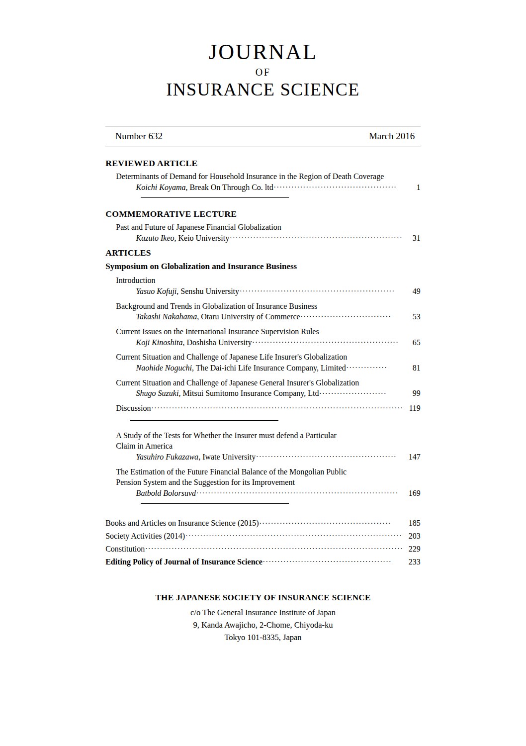JOURNAL
OF
INSURANCE SCIENCE
Number 632 March 2016
REVIEWED ARTICLE
Determinants of Demand for Household Insurance in the Region of Death Coverage
Koichi Koyama, Break On Through Co. ltd ·········································· 1
COMMEMORATIVE LECTURE
Past and Future of Japanese Financial Globalization
Kazuto Ikeo, Keio University ············································································· 31
ARTICLES
Symposium on Globalization and Insurance Business
Introduction
Yasuo Kofuji, Senshu University ····················································· 49
Background and Trends in Globalization of Insurance Business
Takashi Nakahama, Otaru University of Commerce ······························· 53
Current Issues on the International Insurance Supervision Rules
Koji Kinoshita, Doshisha University ·················································· 65
Current Situation and Challenge of Japanese Life Insurer's Globalization
Naohide Noguchi, The Dai-ichi Life Insurance Company, Limited ·············· 81
Current Situation and Challenge of Japanese General Insurer's Globalization
Shugo Suzuki, Mitsui Sumitomo Insurance Company, Ltd ······················· 99
Discussion ····································································································· 119
A Study of the Tests for Whether the Insurer must defend a Particular Claim in America
Yasuhiro Fukazawa, Iwate University ················································ 147
The Estimation of the Future Financial Balance of the Mongolian Public Pension System and the Suggestion for its Improvement
Batbold Bolorsuvd ····································································· 169
Books and Articles on Insurance Science (2015) ············································· 185
Society Activities (2014) ····························································································· 203
Constitution ······································································································· 229
Editing Policy of Journal of Insurance Science ············································ 233
THE JAPANESE SOCIETY OF INSURANCE SCIENCE
c/o The General Insurance Institute of Japan
9, Kanda Awajicho, 2-Chome, Chiyoda-ku
Tokyo 101-8335, Japan